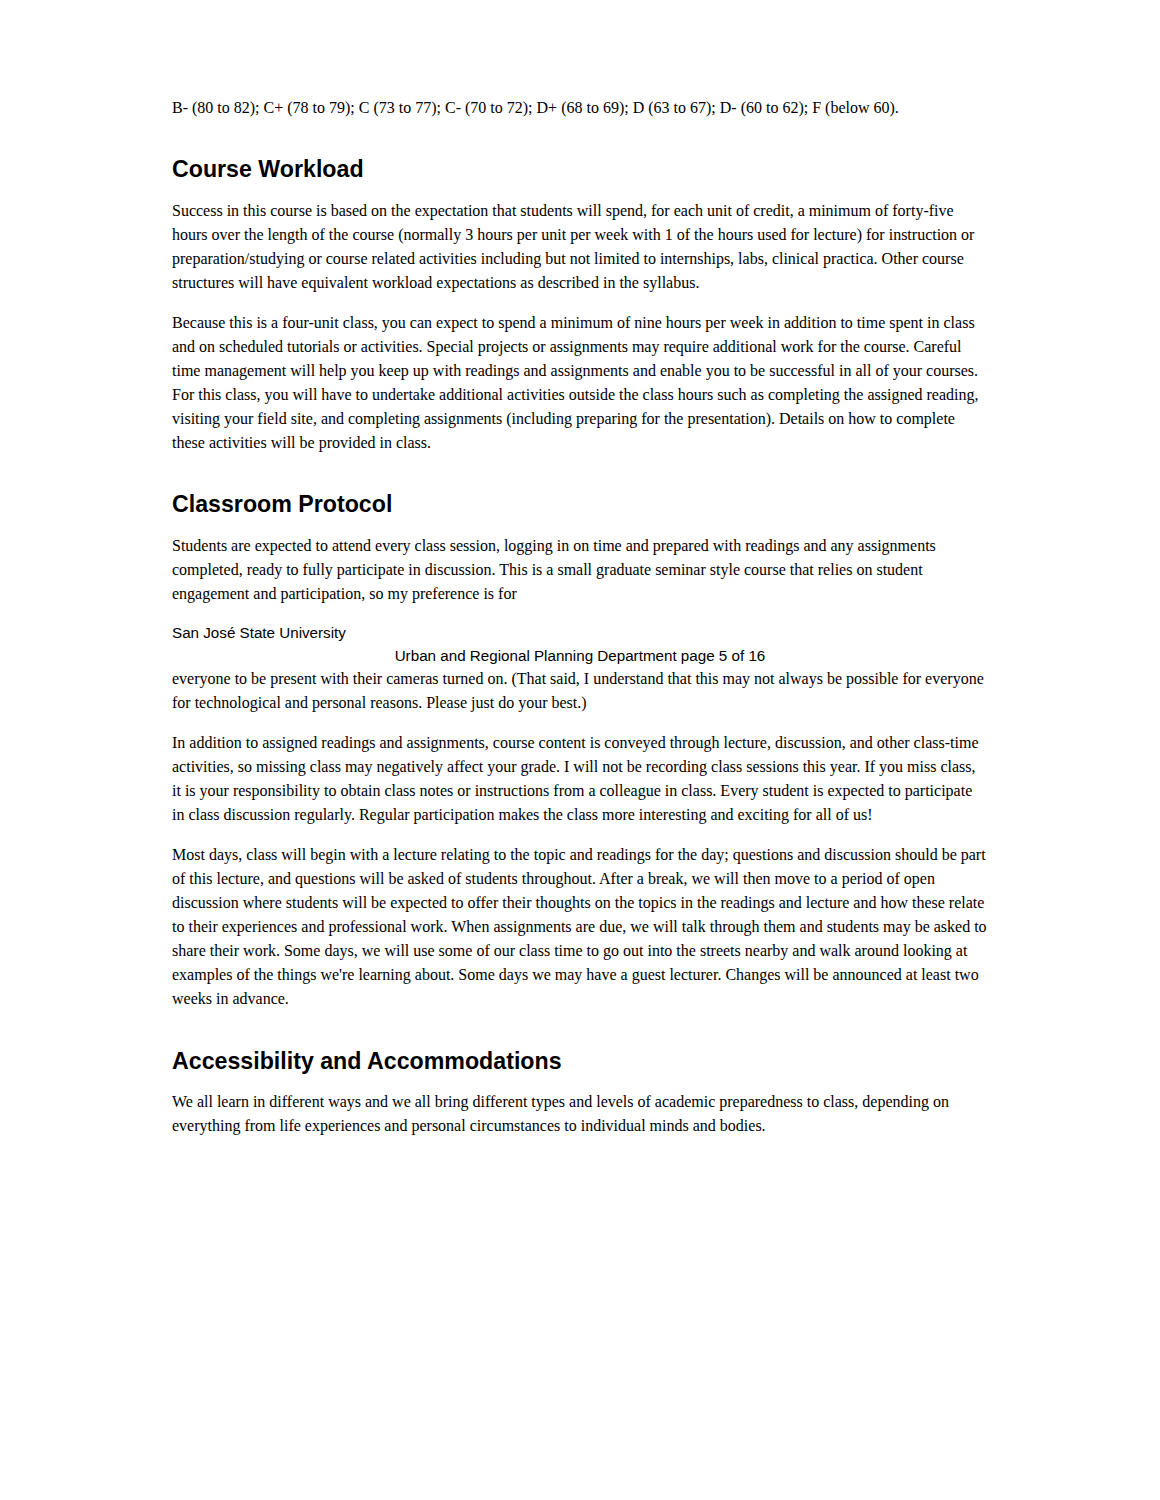B- (80 to 82); C+ (78 to 79); C (73 to 77); C- (70 to 72); D+ (68 to 69); D (63 to 67); D- (60 to 62); F (below 60).
Course Workload
Success in this course is based on the expectation that students will spend, for each unit of credit, a minimum of forty-five hours over the length of the course (normally 3 hours per unit per week with 1 of the hours used for lecture) for instruction or preparation/studying or course related activities including but not limited to internships, labs, clinical practica. Other course structures will have equivalent workload expectations as described in the syllabus.
Because this is a four-unit class, you can expect to spend a minimum of nine hours per week in addition to time spent in class and on scheduled tutorials or activities. Special projects or assignments may require additional work for the course. Careful time management will help you keep up with readings and assignments and enable you to be successful in all of your courses. For this class, you will have to undertake additional activities outside the class hours such as completing the assigned reading, visiting your field site, and completing assignments (including preparing for the presentation). Details on how to complete these activities will be provided in class.
Classroom Protocol
Students are expected to attend every class session, logging in on time and prepared with readings and any assignments completed, ready to fully participate in discussion. This is a small graduate seminar style course that relies on student engagement and participation, so my preference is for
San José State University
Urban and Regional Planning Department page 5 of 16
everyone to be present with their cameras turned on. (That said, I understand that this may not always be possible for everyone for technological and personal reasons. Please just do your best.)
In addition to assigned readings and assignments, course content is conveyed through lecture, discussion, and other class-time activities, so missing class may negatively affect your grade. I will not be recording class sessions this year. If you miss class, it is your responsibility to obtain class notes or instructions from a colleague in class. Every student is expected to participate in class discussion regularly. Regular participation makes the class more interesting and exciting for all of us!
Most days, class will begin with a lecture relating to the topic and readings for the day; questions and discussion should be part of this lecture, and questions will be asked of students throughout. After a break, we will then move to a period of open discussion where students will be expected to offer their thoughts on the topics in the readings and lecture and how these relate to their experiences and professional work. When assignments are due, we will talk through them and students may be asked to share their work. Some days, we will use some of our class time to go out into the streets nearby and walk around looking at examples of the things we're learning about. Some days we may have a guest lecturer. Changes will be announced at least two weeks in advance.
Accessibility and Accommodations
We all learn in different ways and we all bring different types and levels of academic preparedness to class, depending on everything from life experiences and personal circumstances to individual minds and bodies.